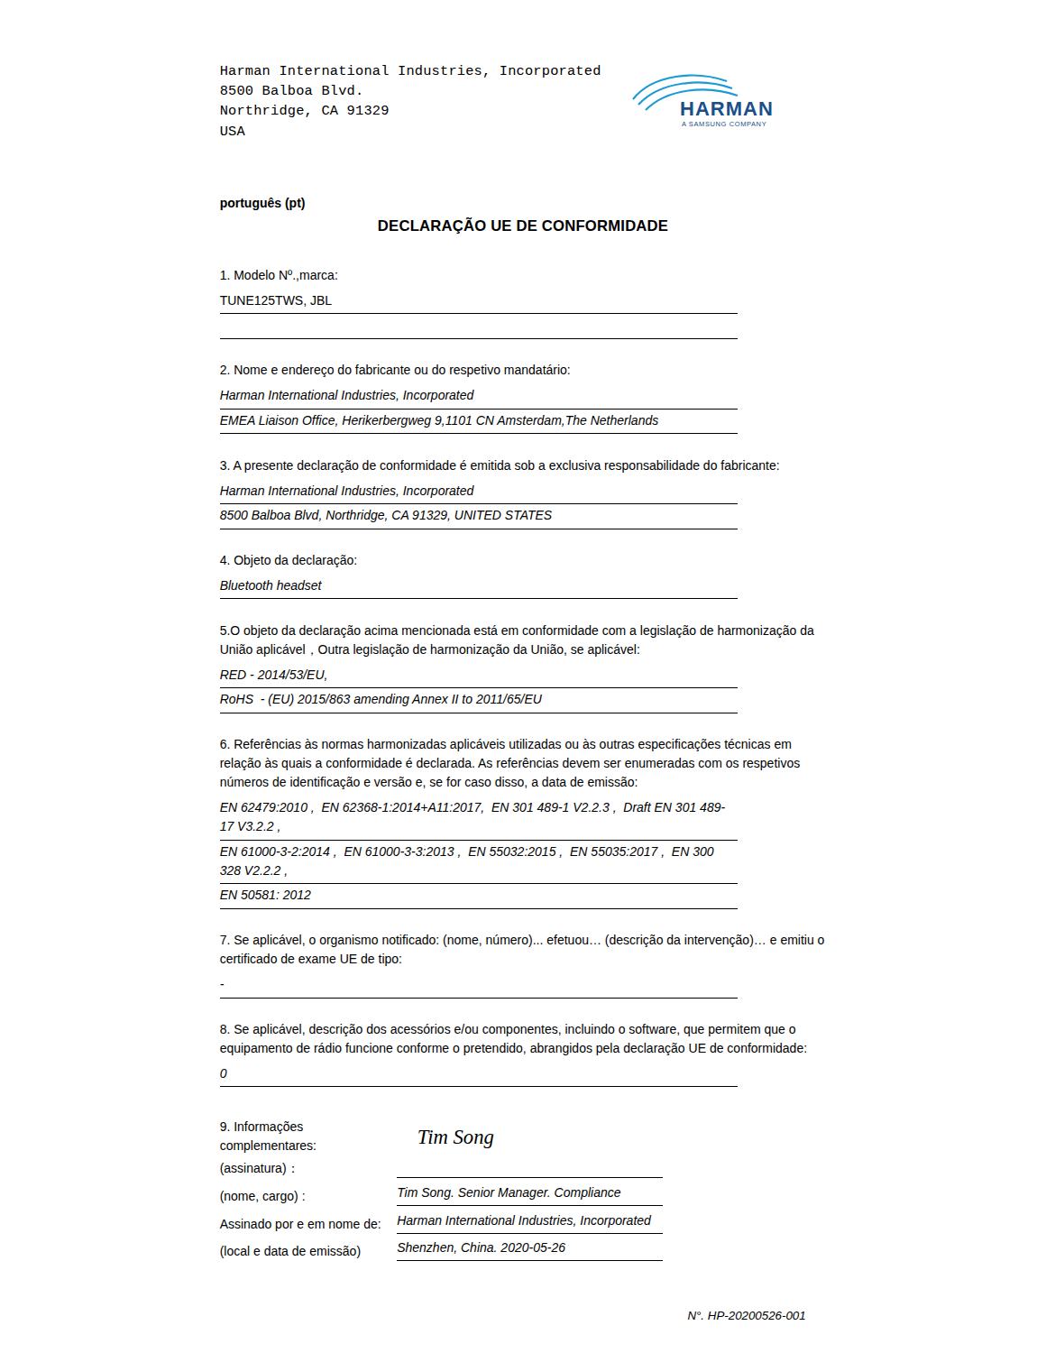Harman International Industries, Incorporated
8500 Balboa Blvd.
Northridge, CA 91329
USA
HARMAN A SAMSUNG COMPANY
português (pt)
DECLARAÇÃO UE DE CONFORMIDADE
1. Modelo Nº.,marca:
TUNE125TWS, JBL
2. Nome e endereço do fabricante ou do respetivo mandatário:
Harman International Industries, Incorporated
EMEA Liaison Office, Herikerbergweg 9,1101 CN Amsterdam,The Netherlands
3. A presente declaração de conformidade é emitida sob a exclusiva responsabilidade do fabricante:
Harman International Industries, Incorporated
8500 Balboa Blvd, Northridge, CA 91329, UNITED STATES
4. Objeto da declaração:
Bluetooth headset
5.O objeto da declaração acima mencionada está em conformidade com a legislação de harmonização da União aplicável，Outra legislação de harmonização da União, se aplicável:
RED - 2014/53/EU,
RoHS - (EU) 2015/863 amending Annex II to 2011/65/EU
6. Referências às normas harmonizadas aplicáveis utilizadas ou às outras especificações técnicas em relação às quais a conformidade é declarada. As referências devem ser enumeradas com os respetivos números de identificação e versão e, se for caso disso, a data de emissão:
EN 62479:2010 , EN 62368-1:2014+A11:2017, EN 301 489-1 V2.2.3 , Draft EN 301 489-17 V3.2.2 ,
EN 61000-3-2:2014 , EN 61000-3-3:2013 , EN 55032:2015 , EN 55035:2017 , EN 300 328 V2.2.2 ,
EN 50581: 2012
7. Se aplicável, o organismo notificado: (nome, número)... efetuou… (descrição da intervenção)… e emitiu o certificado de exame UE de tipo:
-
8. Se aplicável, descrição dos acessórios e/ou componentes, incluindo o software, que permitem que o equipamento de rádio funcione conforme o pretendido, abrangidos pela declaração UE de conformidade:
0
9. Informações complementares:
Tim Song
(assinatura)：
(nome, cargo) :
Tim Song. Senior Manager. Compliance
Assinado por e em nome de:
Harman International Industries, Incorporated
(local e data de emissão)
Shenzhen, China. 2020-05-26
N°. HP-20200526-001